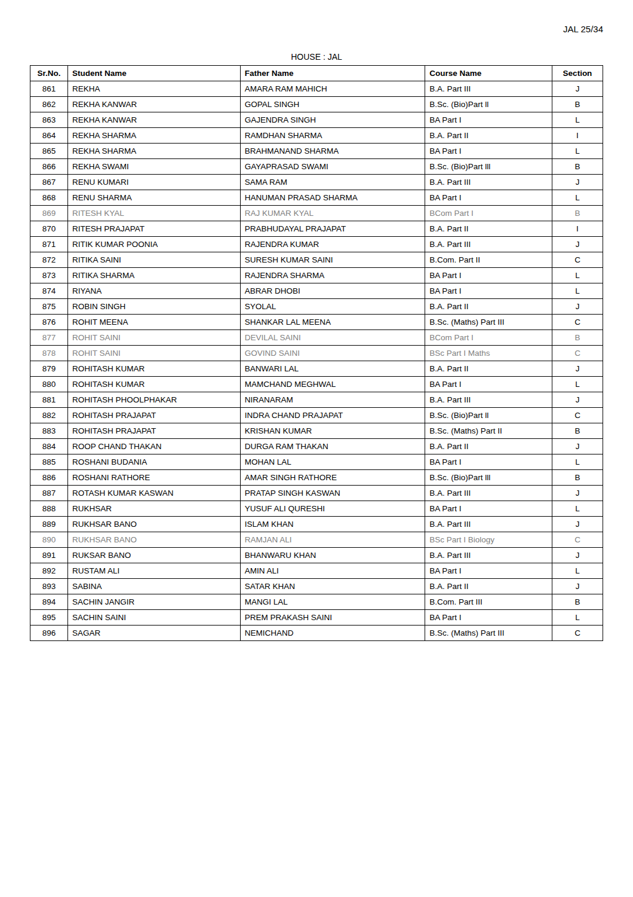JAL 25/34
HOUSE : JAL
| Sr.No. | Student Name | Father Name | Course Name | Section |
| --- | --- | --- | --- | --- |
| 861 | REKHA | AMARA RAM MAHICH | B.A. Part III | J |
| 862 | REKHA KANWAR | GOPAL SINGH | B.Sc. (Bio)Part ll | B |
| 863 | REKHA KANWAR | GAJENDRA SINGH | BA Part I | L |
| 864 | REKHA SHARMA | RAMDHAN SHARMA | B.A. Part II | I |
| 865 | REKHA SHARMA | BRAHMANAND SHARMA | BA Part I | L |
| 866 | REKHA SWAMI | GAYAPRASAD SWAMI | B.Sc. (Bio)Part lll | B |
| 867 | RENU KUMARI | SAMA RAM | B.A. Part III | J |
| 868 | RENU SHARMA | HANUMAN PRASAD SHARMA | BA Part I | L |
| 869 | RITESH KYAL | RAJ KUMAR KYAL | BCom Part I | B |
| 870 | RITESH PRAJAPAT | PRABHUDAYAL PRAJAPAT | B.A. Part II | I |
| 871 | RITIK KUMAR POONIA | RAJENDRA KUMAR | B.A. Part III | J |
| 872 | RITIKA SAINI | SURESH KUMAR SAINI | B.Com. Part II | C |
| 873 | RITIKA SHARMA | RAJENDRA SHARMA | BA Part I | L |
| 874 | RIYANA | ABRAR DHOBI | BA Part I | L |
| 875 | ROBIN SINGH | SYOLAL | B.A. Part II | J |
| 876 | ROHIT MEENA | SHANKAR LAL MEENA | B.Sc. (Maths) Part III | C |
| 877 | ROHIT SAINI | DEVILAL SAINI | BCom Part I | B |
| 878 | ROHIT SAINI | GOVIND SAINI | BSc Part I Maths | C |
| 879 | ROHITASH KUMAR | BANWARI LAL | B.A. Part II | J |
| 880 | ROHITASH KUMAR | MAMCHAND MEGHWAL | BA Part I | L |
| 881 | ROHITASH PHOOLPHAKAR | NIRANARAM | B.A. Part III | J |
| 882 | ROHITASH PRAJAPAT | INDRA CHAND PRAJAPAT | B.Sc. (Bio)Part ll | C |
| 883 | ROHITASH PRAJAPAT | KRISHAN KUMAR | B.Sc. (Maths) Part II | B |
| 884 | ROOP CHAND THAKAN | DURGA RAM THAKAN | B.A. Part II | J |
| 885 | ROSHANI BUDANIA | MOHAN LAL | BA Part I | L |
| 886 | ROSHANI RATHORE | AMAR SINGH RATHORE | B.Sc. (Bio)Part lll | B |
| 887 | ROTASH KUMAR KASWAN | PRATAP SINGH KASWAN | B.A. Part III | J |
| 888 | RUKHSAR | YUSUF ALI QURESHI | BA Part I | L |
| 889 | RUKHSAR BANO | ISLAM KHAN | B.A. Part III | J |
| 890 | RUKHSAR BANO | RAMJAN ALI | BSc Part I Biology | C |
| 891 | RUKSAR BANO | BHANWARU KHAN | B.A. Part III | J |
| 892 | RUSTAM ALI | AMIN ALI | BA Part I | L |
| 893 | SABINA | SATAR KHAN | B.A. Part II | J |
| 894 | SACHIN JANGIR | MANGI LAL | B.Com. Part III | B |
| 895 | SACHIN SAINI | PREM PRAKASH SAINI | BA Part I | L |
| 896 | SAGAR | NEMICHAND | B.Sc. (Maths) Part III | C |